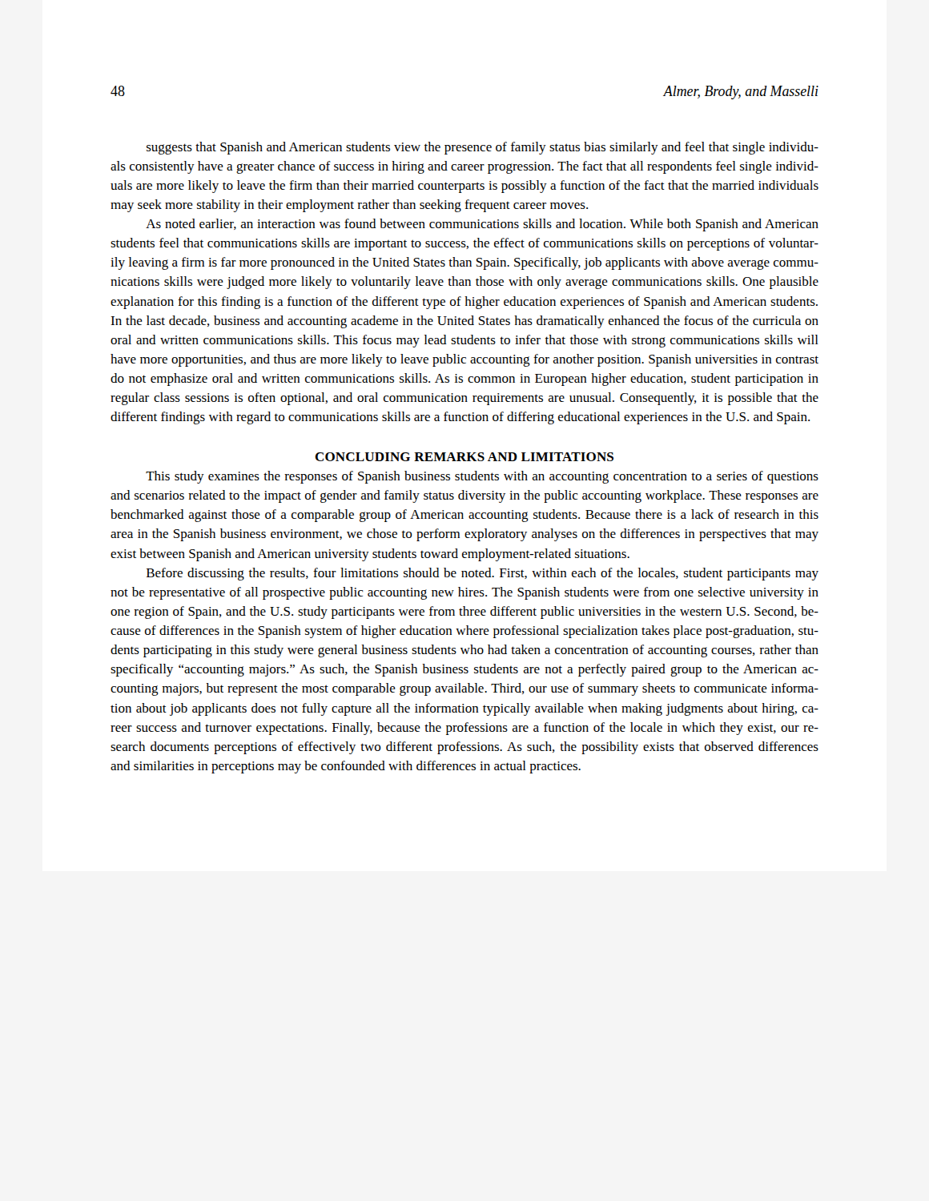48 Almer, Brody, and Masselli
suggests that Spanish and American students view the presence of family status bias similarly and feel that single individuals consistently have a greater chance of success in hiring and career progression. The fact that all respondents feel single individuals are more likely to leave the firm than their married counterparts is possibly a function of the fact that the married individuals may seek more stability in their employment rather than seeking frequent career moves.
As noted earlier, an interaction was found between communications skills and location. While both Spanish and American students feel that communications skills are important to success, the effect of communications skills on perceptions of voluntarily leaving a firm is far more pronounced in the United States than Spain. Specifically, job applicants with above average communications skills were judged more likely to voluntarily leave than those with only average communications skills. One plausible explanation for this finding is a function of the different type of higher education experiences of Spanish and American students. In the last decade, business and accounting academe in the United States has dramatically enhanced the focus of the curricula on oral and written communications skills. This focus may lead students to infer that those with strong communications skills will have more opportunities, and thus are more likely to leave public accounting for another position. Spanish universities in contrast do not emphasize oral and written communications skills. As is common in European higher education, student participation in regular class sessions is often optional, and oral communication requirements are unusual. Consequently, it is possible that the different findings with regard to communications skills are a function of differing educational experiences in the U.S. and Spain.
Concluding Remarks and Limitations
This study examines the responses of Spanish business students with an accounting concentration to a series of questions and scenarios related to the impact of gender and family status diversity in the public accounting workplace. These responses are benchmarked against those of a comparable group of American accounting students. Because there is a lack of research in this area in the Spanish business environment, we chose to perform exploratory analyses on the differences in perspectives that may exist between Spanish and American university students toward employment-related situations.
Before discussing the results, four limitations should be noted. First, within each of the locales, student participants may not be representative of all prospective public accounting new hires. The Spanish students were from one selective university in one region of Spain, and the U.S. study participants were from three different public universities in the western U.S. Second, because of differences in the Spanish system of higher education where professional specialization takes place post-graduation, students participating in this study were general business students who had taken a concentration of accounting courses, rather than specifically “accounting majors.” As such, the Spanish business students are not a perfectly paired group to the American accounting majors, but represent the most comparable group available. Third, our use of summary sheets to communicate information about job applicants does not fully capture all the information typically available when making judgments about hiring, career success and turnover expectations. Finally, because the professions are a function of the locale in which they exist, our research documents perceptions of effectively two different professions. As such, the possibility exists that observed differences and similarities in perceptions may be confounded with differences in actual practices.